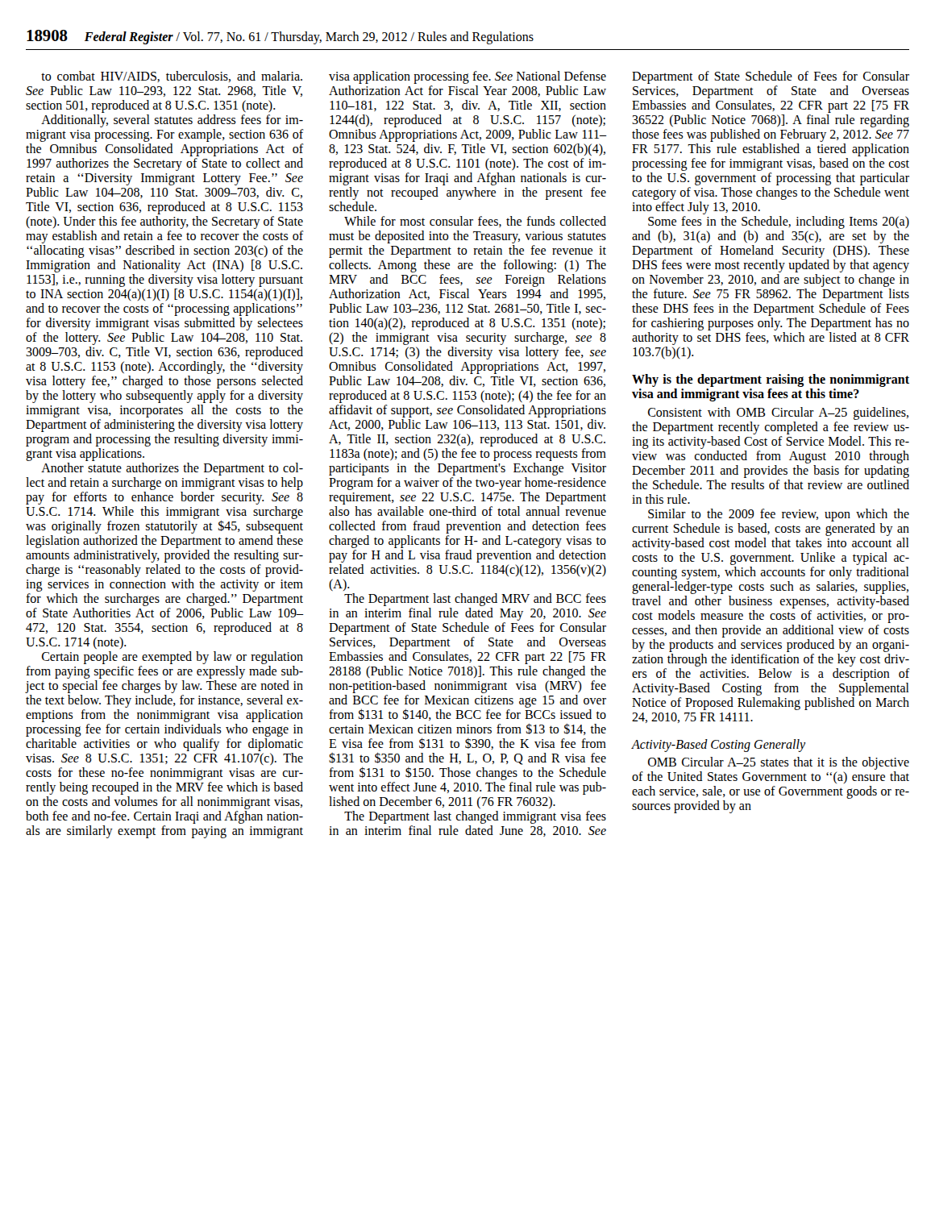18908 Federal Register / Vol. 77, No. 61 / Thursday, March 29, 2012 / Rules and Regulations
to combat HIV/AIDS, tuberculosis, and malaria. See Public Law 110–293, 122 Stat. 2968, Title V, section 501, reproduced at 8 U.S.C. 1351 (note).
Additionally, several statutes address fees for immigrant visa processing. For example, section 636 of the Omnibus Consolidated Appropriations Act of 1997 authorizes the Secretary of State to collect and retain a ‘‘Diversity Immigrant Lottery Fee.’’ See Public Law 104–208, 110 Stat. 3009–703, div. C, Title VI, section 636, reproduced at 8 U.S.C. 1153 (note). Under this fee authority, the Secretary of State may establish and retain a fee to recover the costs of ‘‘allocating visas’’ described in section 203(c) of the Immigration and Nationality Act (INA) [8 U.S.C. 1153], i.e., running the diversity visa lottery pursuant to INA section 204(a)(1)(I) [8 U.S.C. 1154(a)(1)(I)], and to recover the costs of ‘‘processing applications’’ for diversity immigrant visas submitted by selectees of the lottery. See Public Law 104–208, 110 Stat. 3009–703, div. C, Title VI, section 636, reproduced at 8 U.S.C. 1153 (note). Accordingly, the ‘‘diversity visa lottery fee,’’ charged to those persons selected by the lottery who subsequently apply for a diversity immigrant visa, incorporates all the costs to the Department of administering the diversity visa lottery program and processing the resulting diversity immigrant visa applications.
Another statute authorizes the Department to collect and retain a surcharge on immigrant visas to help pay for efforts to enhance border security. See 8 U.S.C. 1714. While this immigrant visa surcharge was originally frozen statutorily at $45, subsequent legislation authorized the Department to amend these amounts administratively, provided the resulting surcharge is ‘‘reasonably related to the costs of providing services in connection with the activity or item for which the surcharges are charged.’’ Department of State Authorities Act of 2006, Public Law 109–472, 120 Stat. 3554, section 6, reproduced at 8 U.S.C. 1714 (note).
Certain people are exempted by law or regulation from paying specific fees or are expressly made subject to special fee charges by law. These are noted in the text below. They include, for instance, several exemptions from the nonimmigrant visa application processing fee for certain individuals who engage in charitable activities or who qualify for diplomatic visas. See 8 U.S.C. 1351; 22 CFR 41.107(c). The costs for these no-fee nonimmigrant visas are currently being recouped in the MRV fee which is based on the costs and volumes for all nonimmigrant visas, both fee and no-fee. Certain Iraqi and Afghan nationals are similarly exempt from paying an immigrant visa application processing fee. See National Defense Authorization Act for Fiscal Year 2008, Public Law 110–181, 122 Stat. 3, div. A, Title XII, section 1244(d), reproduced at 8 U.S.C. 1157 (note); Omnibus Appropriations Act, 2009, Public Law 111–8, 123 Stat. 524, div. F, Title VI, section 602(b)(4), reproduced at 8 U.S.C. 1101 (note). The cost of immigrant visas for Iraqi and Afghan nationals is currently not recouped anywhere in the present fee schedule.
While for most consular fees, the funds collected must be deposited into the Treasury, various statutes permit the Department to retain the fee revenue it collects. Among these are the following: (1) The MRV and BCC fees, see Foreign Relations Authorization Act, Fiscal Years 1994 and 1995, Public Law 103–236, 112 Stat. 2681–50, Title I, section 140(a)(2), reproduced at 8 U.S.C. 1351 (note); (2) the immigrant visa security surcharge, see 8 U.S.C. 1714; (3) the diversity visa lottery fee, see Omnibus Consolidated Appropriations Act, 1997, Public Law 104–208, div. C, Title VI, section 636, reproduced at 8 U.S.C. 1153 (note); (4) the fee for an affidavit of support, see Consolidated Appropriations Act, 2000, Public Law 106–113, 113 Stat. 1501, div. A, Title II, section 232(a), reproduced at 8 U.S.C. 1183a (note); and (5) the fee to process requests from participants in the Department's Exchange Visitor Program for a waiver of the two-year home-residence requirement, see 22 U.S.C. 1475e. The Department also has available one-third of total annual revenue collected from fraud prevention and detection fees charged to applicants for H- and L-category visas to pay for H and L visa fraud prevention and detection related activities. 8 U.S.C. 1184(c)(12), 1356(v)(2)(A).
The Department last changed MRV and BCC fees in an interim final rule dated May 20, 2010. See Department of State Schedule of Fees for Consular Services, Department of State and Overseas Embassies and Consulates, 22 CFR part 22 [75 FR 28188 (Public Notice 7018)]. This rule changed the non-petition-based nonimmigrant visa (MRV) fee and BCC fee for Mexican citizens age 15 and over from $131 to $140, the BCC fee for BCCs issued to certain Mexican citizen minors from $13 to $14, the E visa fee from $131 to $390, the K visa fee from $131 to $350 and the H, L, O, P, Q and R visa fee from $131 to $150. Those changes to the Schedule went into effect June 4, 2010. The final rule was published on December 6, 2011 (76 FR 76032).
The Department last changed immigrant visa fees in an interim final rule dated June 28, 2010. See Department of State Schedule of Fees for Consular Services, Department of State and Overseas Embassies and Consulates, 22 CFR part 22 [75 FR 36522 (Public Notice 7068)]. A final rule regarding those fees was published on February 2, 2012. See 77 FR 5177. This rule established a tiered application processing fee for immigrant visas, based on the cost to the U.S. government of processing that particular category of visa. Those changes to the Schedule went into effect July 13, 2010.
Some fees in the Schedule, including Items 20(a) and (b), 31(a) and (b) and 35(c), are set by the Department of Homeland Security (DHS). These DHS fees were most recently updated by that agency on November 23, 2010, and are subject to change in the future. See 75 FR 58962. The Department lists these DHS fees in the Department Schedule of Fees for cashiering purposes only. The Department has no authority to set DHS fees, which are listed at 8 CFR 103.7(b)(1).
Why is the department raising the nonimmigrant visa and immigrant visa fees at this time?
Consistent with OMB Circular A–25 guidelines, the Department recently completed a fee review using its activity-based Cost of Service Model. This review was conducted from August 2010 through December 2011 and provides the basis for updating the Schedule. The results of that review are outlined in this rule.
Similar to the 2009 fee review, upon which the current Schedule is based, costs are generated by an activity-based cost model that takes into account all costs to the U.S. government. Unlike a typical accounting system, which accounts for only traditional general-ledger-type costs such as salaries, supplies, travel and other business expenses, activity-based cost models measure the costs of activities, or processes, and then provide an additional view of costs by the products and services produced by an organization through the identification of the key cost drivers of the activities. Below is a description of Activity-Based Costing from the Supplemental Notice of Proposed Rulemaking published on March 24, 2010, 75 FR 14111.
Activity-Based Costing Generally
OMB Circular A–25 states that it is the objective of the United States Government to ‘‘(a) ensure that each service, sale, or use of Government goods or resources provided by an